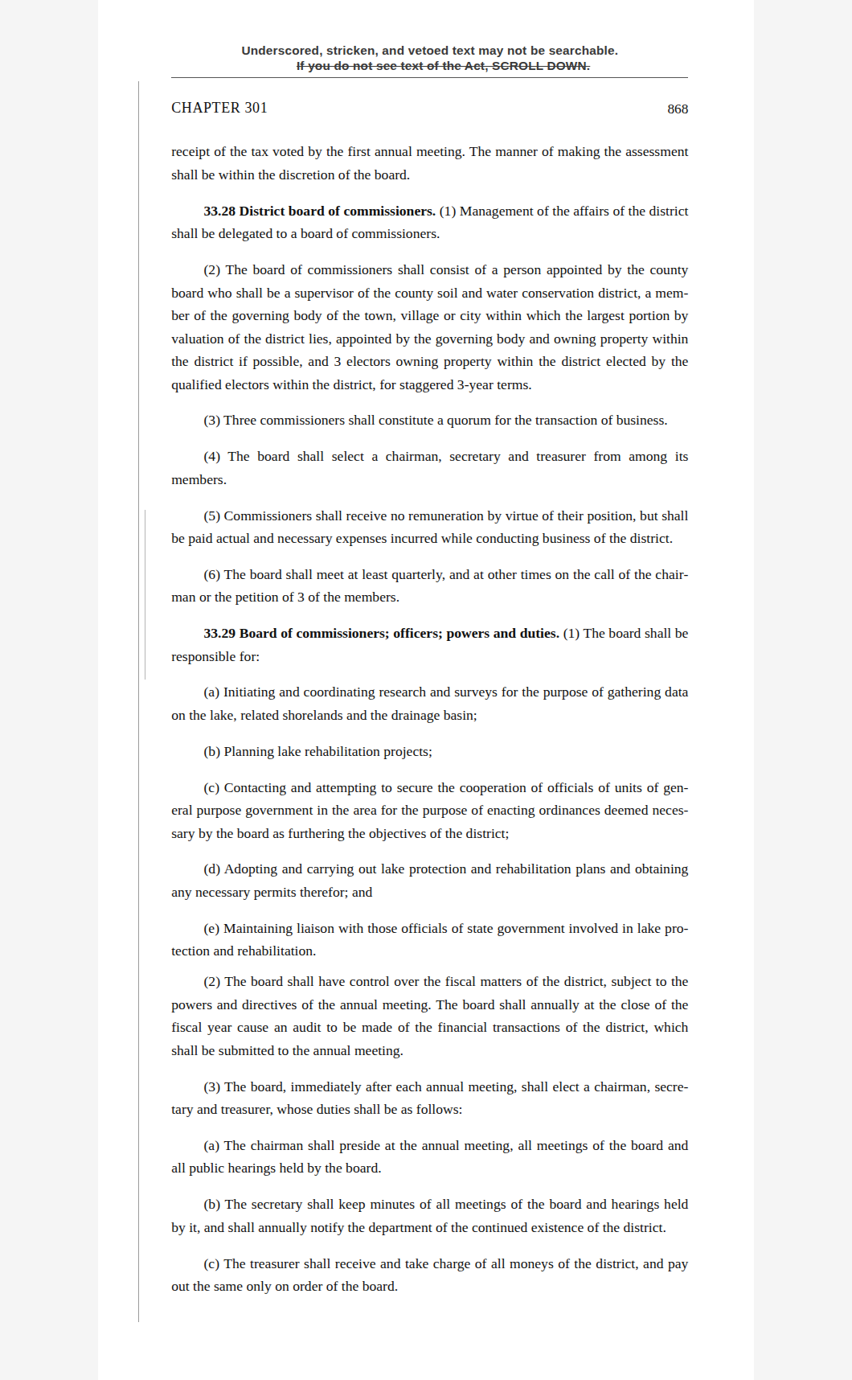Underscored, stricken, and vetoed text may not be searchable. If you do not see text of the Act, SCROLL DOWN.
CHAPTER 301
868
receipt of the tax voted by the first annual meeting. The manner of making the assessment shall be within the discretion of the board.
33.28 District board of commissioners. (1) Management of the affairs of the district shall be delegated to a board of commissioners.
(2) The board of commissioners shall consist of a person appointed by the county board who shall be a supervisor of the county soil and water conservation district, a member of the governing body of the town, village or city within which the largest portion by valuation of the district lies, appointed by the governing body and owning property within the district if possible, and 3 electors owning property within the district elected by the qualified electors within the district, for staggered 3-year terms.
(3) Three commissioners shall constitute a quorum for the transaction of business.
(4) The board shall select a chairman, secretary and treasurer from among its members.
(5) Commissioners shall receive no remuneration by virtue of their position, but shall be paid actual and necessary expenses incurred while conducting business of the district.
(6) The board shall meet at least quarterly, and at other times on the call of the chairman or the petition of 3 of the members.
33.29 Board of commissioners; officers; powers and duties. (1) The board shall be responsible for:
(a) Initiating and coordinating research and surveys for the purpose of gathering data on the lake, related shorelands and the drainage basin;
(b) Planning lake rehabilitation projects;
(c) Contacting and attempting to secure the cooperation of officials of units of general purpose government in the area for the purpose of enacting ordinances deemed necessary by the board as furthering the objectives of the district;
(d) Adopting and carrying out lake protection and rehabilitation plans and obtaining any necessary permits therefor; and
(e) Maintaining liaison with those officials of state government involved in lake protection and rehabilitation.
(2) The board shall have control over the fiscal matters of the district, subject to the powers and directives of the annual meeting. The board shall annually at the close of the fiscal year cause an audit to be made of the financial transactions of the district, which shall be submitted to the annual meeting.
(3) The board, immediately after each annual meeting, shall elect a chairman, secretary and treasurer, whose duties shall be as follows:
(a) The chairman shall preside at the annual meeting, all meetings of the board and all public hearings held by the board.
(b) The secretary shall keep minutes of all meetings of the board and hearings held by it, and shall annually notify the department of the continued existence of the district.
(c) The treasurer shall receive and take charge of all moneys of the district, and pay out the same only on order of the board.